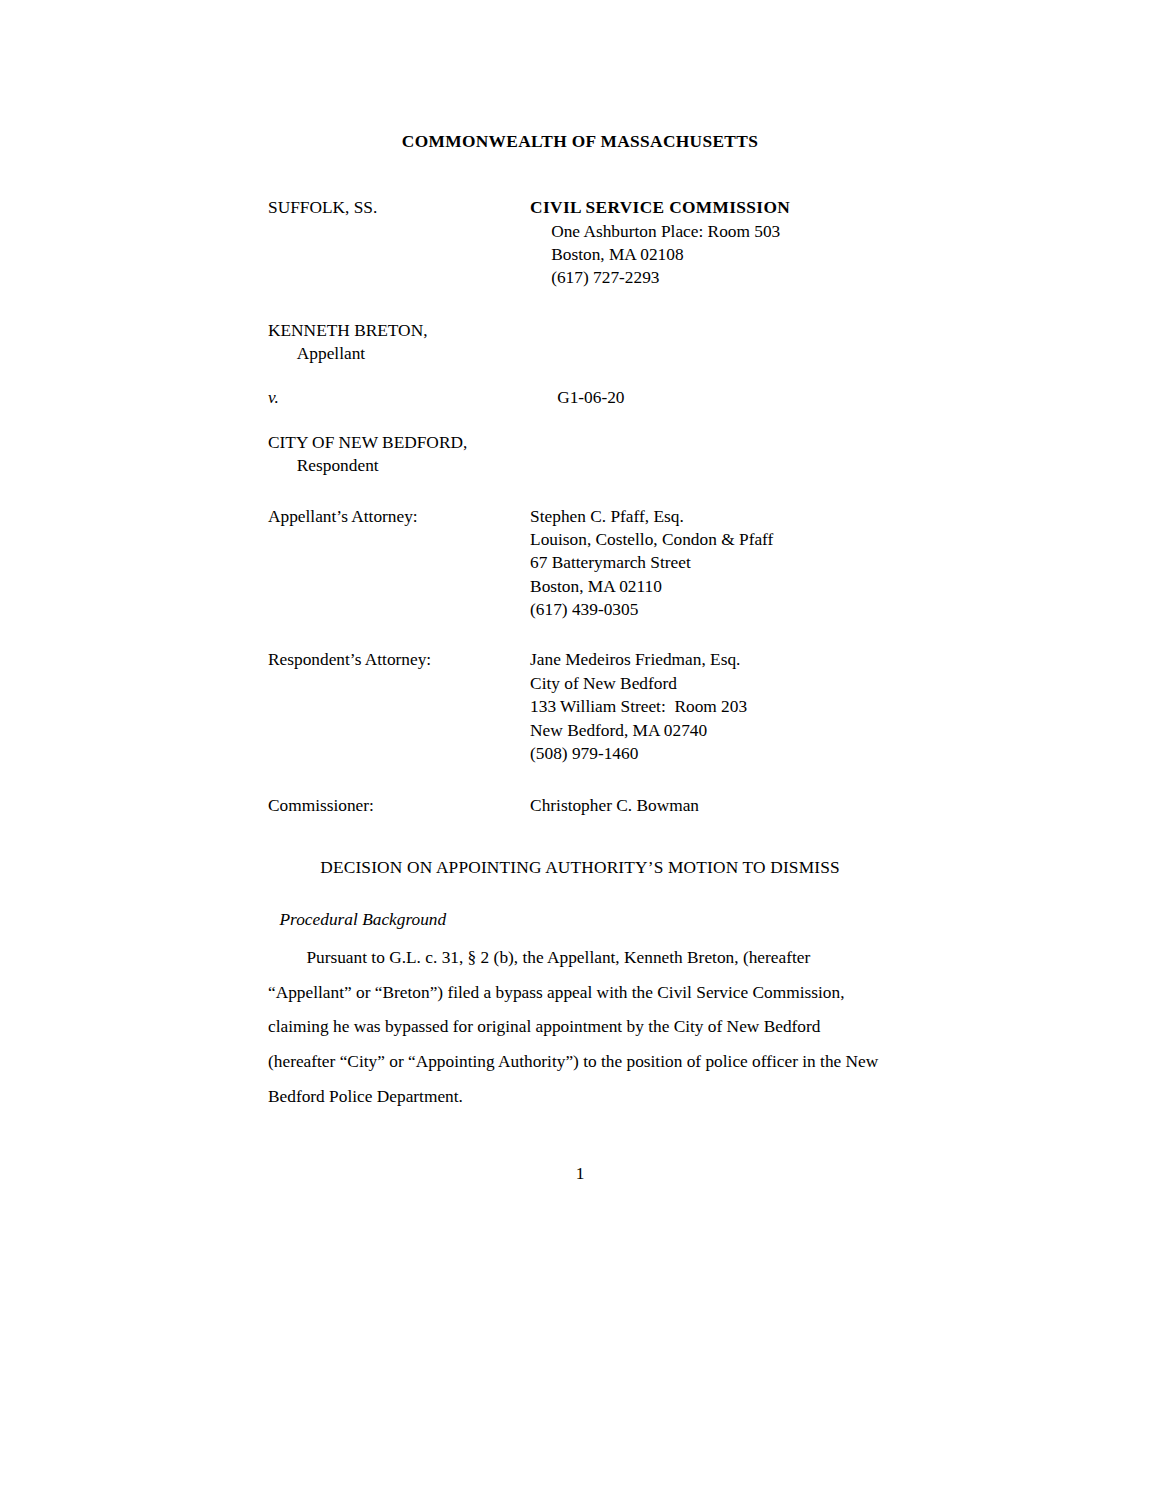COMMONWEALTH OF MASSACHUSETTS
| SUFFOLK, SS. | CIVIL SERVICE COMMISSION One Ashburton Place: Room 503 Boston, MA 02108 (617) 727-2293 |
KENNETH BRETON,
Appellant
v. G1-06-20
CITY OF NEW BEDFORD,
Respondent
| Appellant’s Attorney: | Stephen C. Pfaff, Esq. Louison, Costello, Condon & Pfaff 67 Batterymarch Street Boston, MA 02110 (617) 439-0305 |
| Respondent’s Attorney: | Jane Medeiros Friedman, Esq. City of New Bedford 133 William Street: Room 203 New Bedford, MA 02740 (508) 979-1460 |
| Commissioner: | Christopher C. Bowman |
DECISION ON APPOINTING AUTHORITY’S MOTION TO DISMISS
Procedural Background
Pursuant to G.L. c. 31, § 2 (b), the Appellant, Kenneth Breton, (hereafter “Appellant” or “Breton”) filed a bypass appeal with the Civil Service Commission, claiming he was bypassed for original appointment by the City of New Bedford (hereafter “City” or “Appointing Authority”) to the position of police officer in the New Bedford Police Department.
1